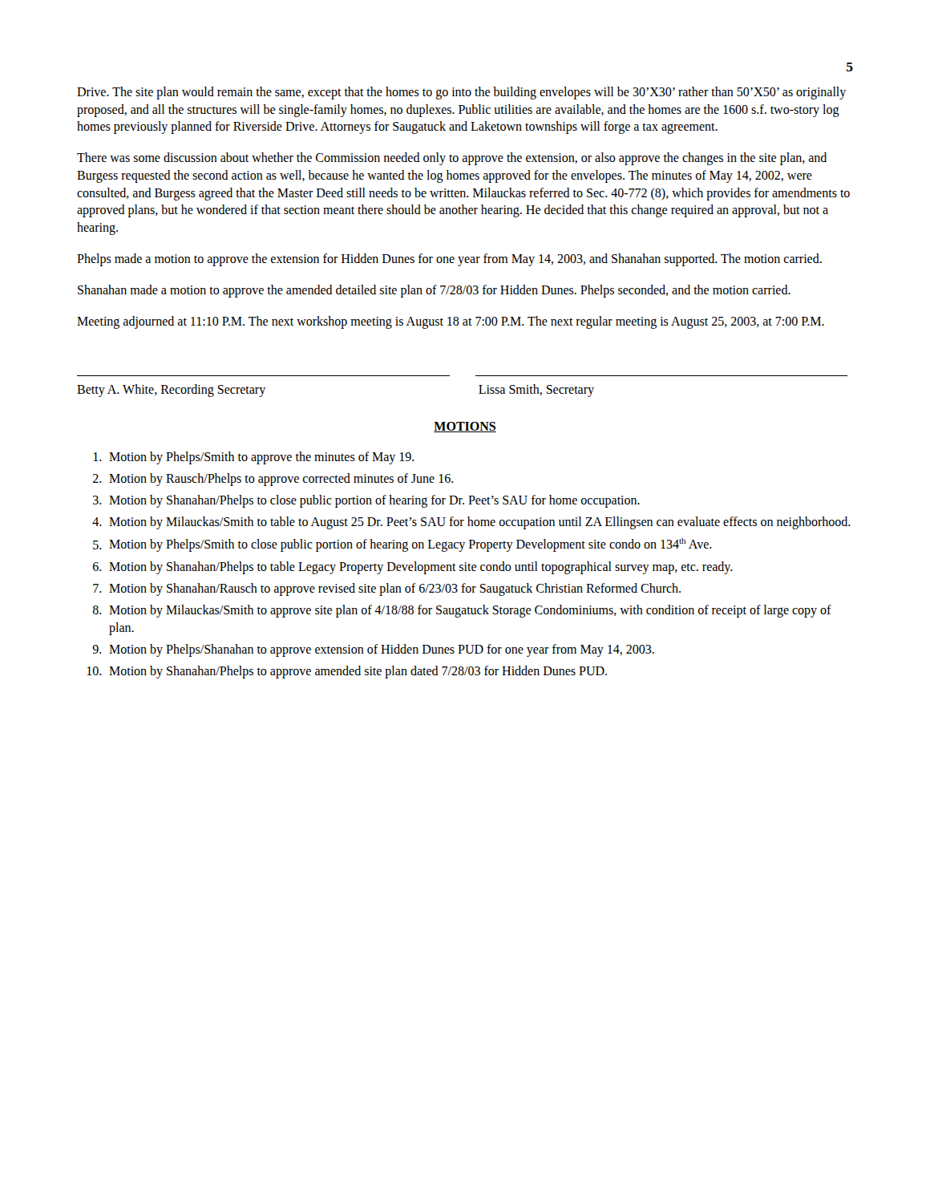5
Drive. The site plan would remain the same, except that the homes to go into the building envelopes will be 30’X30’ rather than 50’X50’ as originally proposed, and all the structures will be single-family homes, no duplexes. Public utilities are available, and the homes are the 1600 s.f. two-story log homes previously planned for Riverside Drive. Attorneys for Saugatuck and Laketown townships will forge a tax agreement.
There was some discussion about whether the Commission needed only to approve the extension, or also approve the changes in the site plan, and Burgess requested the second action as well, because he wanted the log homes approved for the envelopes. The minutes of May 14, 2002, were consulted, and Burgess agreed that the Master Deed still needs to be written. Milauckas referred to Sec. 40-772 (8), which provides for amendments to approved plans, but he wondered if that section meant there should be another hearing. He decided that this change required an approval, but not a hearing.
Phelps made a motion to approve the extension for Hidden Dunes for one year from May 14, 2003, and Shanahan supported. The motion carried.
Shanahan made a motion to approve the amended detailed site plan of 7/28/03 for Hidden Dunes. Phelps seconded, and the motion carried.
Meeting adjourned at 11:10 P.M. The next workshop meeting is August 18 at 7:00 P.M. The next regular meeting is August 25, 2003, at 7:00 P.M.
Betty A. White, Recording Secretary Lissa Smith, Secretary
MOTIONS
Motion by Phelps/Smith to approve the minutes of May 19.
Motion by Rausch/Phelps to approve corrected minutes of June 16.
Motion by Shanahan/Phelps to close public portion of hearing for Dr. Peet’s SAU for home occupation.
Motion by Milauckas/Smith to table to August 25 Dr. Peet’s SAU for home occupation until ZA Ellingsen can evaluate effects on neighborhood.
Motion by Phelps/Smith to close public portion of hearing on Legacy Property Development site condo on 134th Ave.
Motion by Shanahan/Phelps to table Legacy Property Development site condo until topographical survey map, etc. ready.
Motion by Shanahan/Rausch to approve revised site plan of 6/23/03 for Saugatuck Christian Reformed Church.
Motion by Milauckas/Smith to approve site plan of 4/18/88 for Saugatuck Storage Condominiums, with condition of receipt of large copy of plan.
Motion by Phelps/Shanahan to approve extension of Hidden Dunes PUD for one year from May 14, 2003.
Motion by Shanahan/Phelps to approve amended site plan dated 7/28/03 for Hidden Dunes PUD.